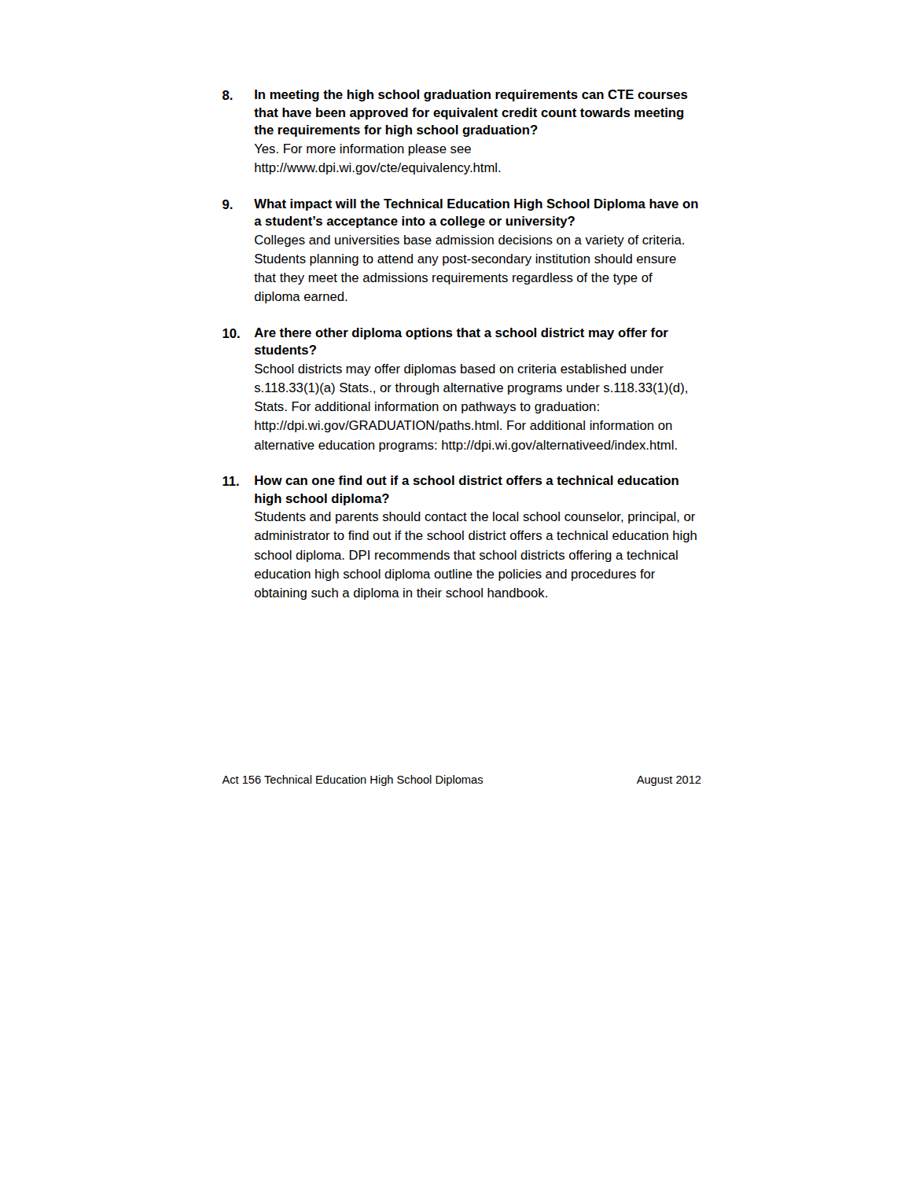8.
In meeting the high school graduation requirements can CTE courses that have been approved for equivalent credit count towards meeting the requirements for high school graduation?
Yes. For more information please see http://www.dpi.wi.gov/cte/equivalency.html.
9.
What impact will the Technical Education High School Diploma have on a student’s acceptance into a college or university?
Colleges and universities base admission decisions on a variety of criteria. Students planning to attend any post-secondary institution should ensure that they meet the admissions requirements regardless of the type of diploma earned.
10.
Are there other diploma options that a school district may offer for students?
School districts may offer diplomas based on criteria established under s.118.33(1)(a) Stats., or through alternative programs under s.118.33(1)(d), Stats. For additional information on pathways to graduation: http://dpi.wi.gov/GRADUATION/paths.html. For additional information on alternative education programs: http://dpi.wi.gov/alternativeed/index.html.
11.
How can one find out if a school district offers a technical education high school diploma?
Students and parents should contact the local school counselor, principal, or administrator to find out if the school district offers a technical education high school diploma. DPI recommends that school districts offering a technical education high school diploma outline the policies and procedures for obtaining such a diploma in their school handbook.
Act 156 Technical Education High School Diplomas August 2012